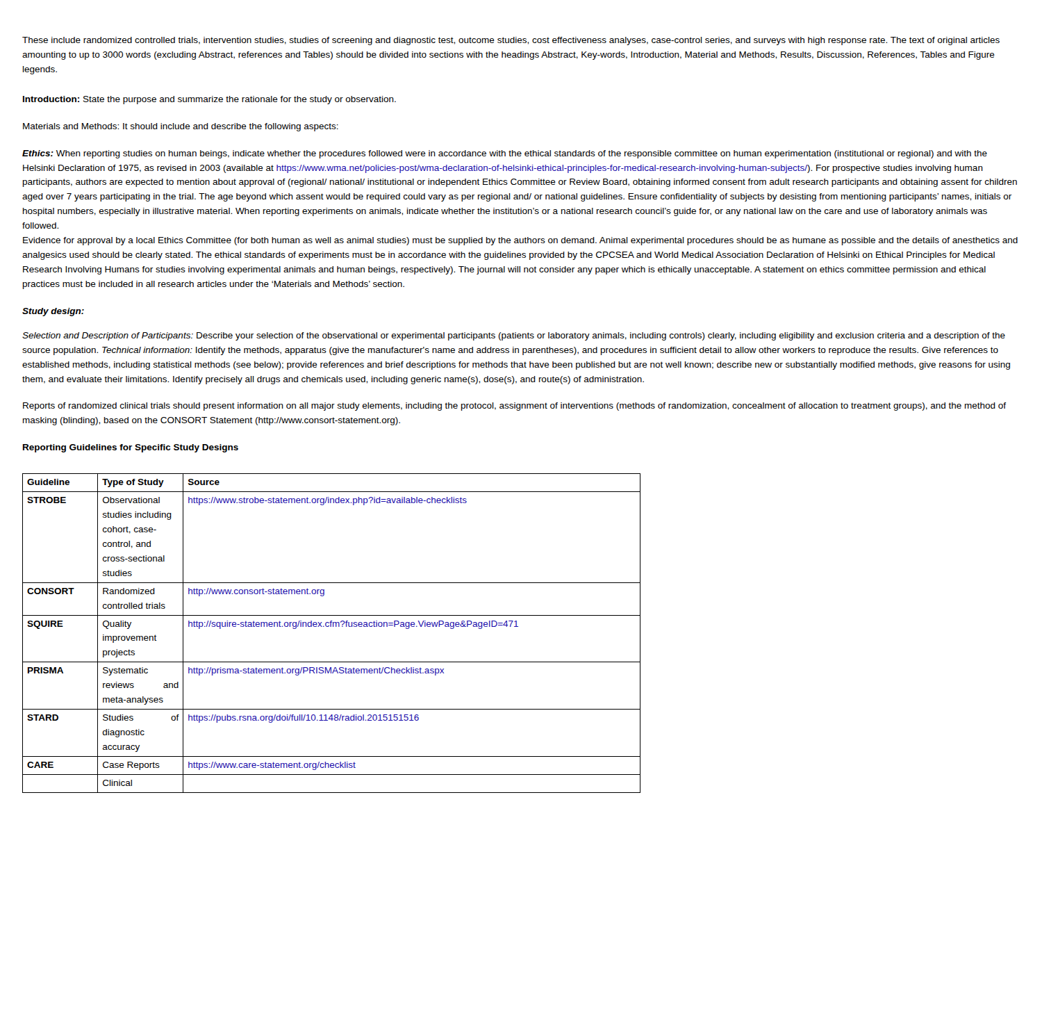These include randomized controlled trials, intervention studies, studies of screening and diagnostic test, outcome studies, cost effectiveness analyses, case-control series, and surveys with high response rate. The text of original articles amounting to up to 3000 words (excluding Abstract, references and Tables) should be divided into sections with the headings Abstract, Key-words, Introduction, Material and Methods, Results, Discussion, References, Tables and Figure legends.
Introduction: State the purpose and summarize the rationale for the study or observation.
Materials and Methods: It should include and describe the following aspects:
Ethics: When reporting studies on human beings, indicate whether the procedures followed were in accordance with the ethical standards of the responsible committee on human experimentation (institutional or regional) and with the Helsinki Declaration of 1975, as revised in 2003 (available at https://www.wma.net/policies-post/wma-declaration-of-helsinki-ethical-principles-for-medical-research-involving-human-subjects/). For prospective studies involving human participants, authors are expected to mention about approval of (regional/ national/ institutional or independent Ethics Committee or Review Board, obtaining informed consent from adult research participants and obtaining assent for children aged over 7 years participating in the trial. The age beyond which assent would be required could vary as per regional and/ or national guidelines. Ensure confidentiality of subjects by desisting from mentioning participants’ names, initials or hospital numbers, especially in illustrative material. When reporting experiments on animals, indicate whether the institution’s or a national research council’s guide for, or any national law on the care and use of laboratory animals was followed.
Evidence for approval by a local Ethics Committee (for both human as well as animal studies) must be supplied by the authors on demand. Animal experimental procedures should be as humane as possible and the details of anesthetics and analgesics used should be clearly stated. The ethical standards of experiments must be in accordance with the guidelines provided by the CPCSEA and World Medical Association Declaration of Helsinki on Ethical Principles for Medical Research Involving Humans for studies involving experimental animals and human beings, respectively). The journal will not consider any paper which is ethically unacceptable. A statement on ethics committee permission and ethical practices must be included in all research articles under the ‘Materials and Methods’ section.
Study design:
Selection and Description of Participants: Describe your selection of the observational or experimental participants (patients or laboratory animals, including controls) clearly, including eligibility and exclusion criteria and a description of the source population. Technical information: Identify the methods, apparatus (give the manufacturer's name and address in parentheses), and procedures in sufficient detail to allow other workers to reproduce the results. Give references to established methods, including statistical methods (see below); provide references and brief descriptions for methods that have been published but are not well known; describe new or substantially modified methods, give reasons for using them, and evaluate their limitations. Identify precisely all drugs and chemicals used, including generic name(s), dose(s), and route(s) of administration.
Reports of randomized clinical trials should present information on all major study elements, including the protocol, assignment of interventions (methods of randomization, concealment of allocation to treatment groups), and the method of masking (blinding), based on the CONSORT Statement (http://www.consort-statement.org).
Reporting Guidelines for Specific Study Designs
| Guideline | Type of Study | Source |
| --- | --- | --- |
| STROBE | Observational studies including cohort, case-control, and cross-sectional studies | https://www.strobe-statement.org/index.php?id=available-checklists |
| CONSORT | Randomized controlled trials | http://www.consort-statement.org |
| SQUIRE | Quality improvement projects | http://squire-statement.org/index.cfm?fuseaction=Page.ViewPage&PageID=471 |
| PRISMA | Systematic reviews and meta-analyses | http://prisma-statement.org/PRISMAStatement/Checklist.aspx |
| STARD | Studies of diagnostic accuracy | https://pubs.rsna.org/doi/full/10.1148/radiol.2015151516 |
| CARE | Case Reports | https://www.care-statement.org/checklist |
| | Clinical | |